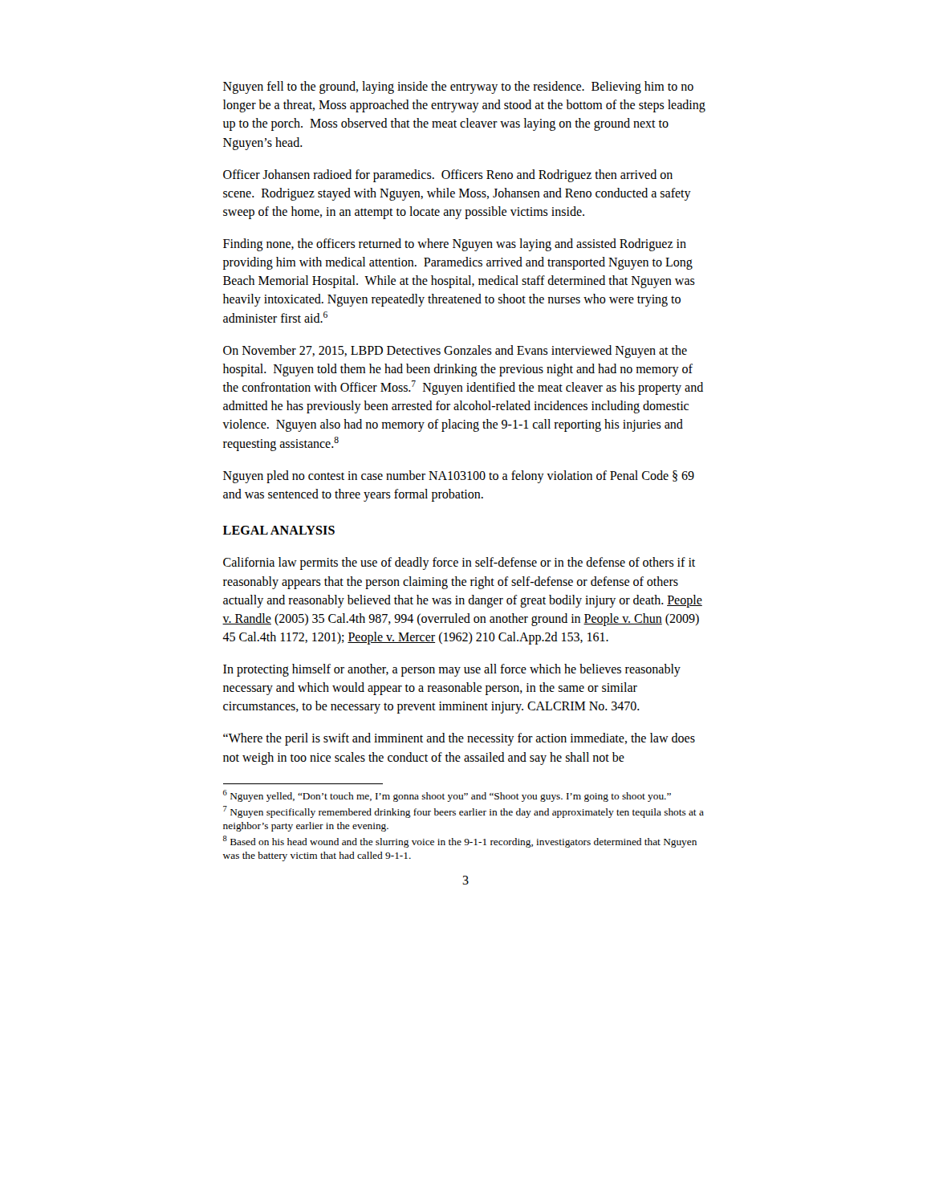Nguyen fell to the ground, laying inside the entryway to the residence. Believing him to no longer be a threat, Moss approached the entryway and stood at the bottom of the steps leading up to the porch. Moss observed that the meat cleaver was laying on the ground next to Nguyen’s head.
Officer Johansen radioed for paramedics. Officers Reno and Rodriguez then arrived on scene. Rodriguez stayed with Nguyen, while Moss, Johansen and Reno conducted a safety sweep of the home, in an attempt to locate any possible victims inside.
Finding none, the officers returned to where Nguyen was laying and assisted Rodriguez in providing him with medical attention. Paramedics arrived and transported Nguyen to Long Beach Memorial Hospital. While at the hospital, medical staff determined that Nguyen was heavily intoxicated. Nguyen repeatedly threatened to shoot the nurses who were trying to administer first aid.6
On November 27, 2015, LBPD Detectives Gonzales and Evans interviewed Nguyen at the hospital. Nguyen told them he had been drinking the previous night and had no memory of the confrontation with Officer Moss.7 Nguyen identified the meat cleaver as his property and admitted he has previously been arrested for alcohol-related incidences including domestic violence. Nguyen also had no memory of placing the 9-1-1 call reporting his injuries and requesting assistance.8
Nguyen pled no contest in case number NA103100 to a felony violation of Penal Code § 69 and was sentenced to three years formal probation.
LEGAL ANALYSIS
California law permits the use of deadly force in self-defense or in the defense of others if it reasonably appears that the person claiming the right of self-defense or defense of others actually and reasonably believed that he was in danger of great bodily injury or death. People v. Randle (2005) 35 Cal.4th 987, 994 (overruled on another ground in People v. Chun (2009) 45 Cal.4th 1172, 1201); People v. Mercer (1962) 210 Cal.App.2d 153, 161.
In protecting himself or another, a person may use all force which he believes reasonably necessary and which would appear to a reasonable person, in the same or similar circumstances, to be necessary to prevent imminent injury. CALCRIM No. 3470.
“Where the peril is swift and imminent and the necessity for action immediate, the law does not weigh in too nice scales the conduct of the assailed and say he shall not be
6 Nguyen yelled, “Don’t touch me, I’m gonna shoot you” and “Shoot you guys. I’m going to shoot you.”
7 Nguyen specifically remembered drinking four beers earlier in the day and approximately ten tequila shots at a neighbor’s party earlier in the evening.
8 Based on his head wound and the slurring voice in the 9-1-1 recording, investigators determined that Nguyen was the battery victim that had called 9-1-1.
3